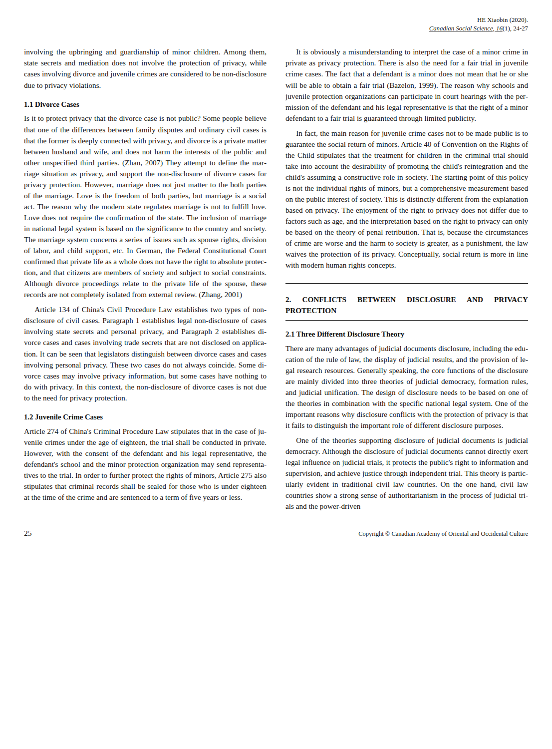HE Xiaobin (2020).
Canadian Social Science, 16(1), 24-27
involving the upbringing and guardianship of minor children. Among them, state secrets and mediation does not involve the protection of privacy, while cases involving divorce and juvenile crimes are considered to be non-disclosure due to privacy violations.
1.1 Divorce Cases
Is it to protect privacy that the divorce case is not public? Some people believe that one of the differences between family disputes and ordinary civil cases is that the former is deeply connected with privacy, and divorce is a private matter between husband and wife, and does not harm the interests of the public and other unspecified third parties. (Zhan, 2007) They attempt to define the marriage situation as privacy, and support the non-disclosure of divorce cases for privacy protection. However, marriage does not just matter to the both parties of the marriage. Love is the freedom of both parties, but marriage is a social act. The reason why the modern state regulates marriage is not to fulfill love. Love does not require the confirmation of the state. The inclusion of marriage in national legal system is based on the significance to the country and society. The marriage system concerns a series of issues such as spouse rights, division of labor, and child support, etc. In German, the Federal Constitutional Court confirmed that private life as a whole does not have the right to absolute protection, and that citizens are members of society and subject to social constraints. Although divorce proceedings relate to the private life of the spouse, these records are not completely isolated from external review. (Zhang, 2001)
Article 134 of China's Civil Procedure Law establishes two types of non-disclosure of civil cases. Paragraph 1 establishes legal non-disclosure of cases involving state secrets and personal privacy, and Paragraph 2 establishes divorce cases and cases involving trade secrets that are not disclosed on application. It can be seen that legislators distinguish between divorce cases and cases involving personal privacy. These two cases do not always coincide. Some divorce cases may involve privacy information, but some cases have nothing to do with privacy. In this context, the non-disclosure of divorce cases is not due to the need for privacy protection.
1.2 Juvenile Crime Cases
Article 274 of China's Criminal Procedure Law stipulates that in the case of juvenile crimes under the age of eighteen, the trial shall be conducted in private. However, with the consent of the defendant and his legal representative, the defendant's school and the minor protection organization may send representatives to the trial. In order to further protect the rights of minors, Article 275 also stipulates that criminal records shall be sealed for those who is under eighteen at the time of the crime and are sentenced to a term of five years or less.
It is obviously a misunderstanding to interpret the case of a minor crime in private as privacy protection. There is also the need for a fair trial in juvenile crime cases. The fact that a defendant is a minor does not mean that he or she will be able to obtain a fair trial (Bazelon, 1999). The reason why schools and juvenile protection organizations can participate in court hearings with the permission of the defendant and his legal representative is that the right of a minor defendant to a fair trial is guaranteed through limited publicity.
In fact, the main reason for juvenile crime cases not to be made public is to guarantee the social return of minors. Article 40 of Convention on the Rights of the Child stipulates that the treatment for children in the criminal trial should take into account the desirability of promoting the child's reintegration and the child's assuming a constructive role in society. The starting point of this policy is not the individual rights of minors, but a comprehensive measurement based on the public interest of society. This is distinctly different from the explanation based on privacy. The enjoyment of the right to privacy does not differ due to factors such as age, and the interpretation based on the right to privacy can only be based on the theory of penal retribution. That is, because the circumstances of crime are worse and the harm to society is greater, as a punishment, the law waives the protection of its privacy. Conceptually, social return is more in line with modern human rights concepts.
2. CONFLICTS BETWEEN DISCLOSURE AND PRIVACY PROTECTION
2.1 Three Different Disclosure Theory
There are many advantages of judicial documents disclosure, including the education of the rule of law, the display of judicial results, and the provision of legal research resources. Generally speaking, the core functions of the disclosure are mainly divided into three theories of judicial democracy, formation rules, and judicial unification. The design of disclosure needs to be based on one of the theories in combination with the specific national legal system. One of the important reasons why disclosure conflicts with the protection of privacy is that it fails to distinguish the important role of different disclosure purposes.
One of the theories supporting disclosure of judicial documents is judicial democracy. Although the disclosure of judicial documents cannot directly exert legal influence on judicial trials, it protects the public's right to information and supervision, and achieve justice through independent trial. This theory is particularly evident in traditional civil law countries. On the one hand, civil law countries show a strong sense of authoritarianism in the process of judicial trials and the power-driven
25 Copyright © Canadian Academy of Oriental and Occidental Culture